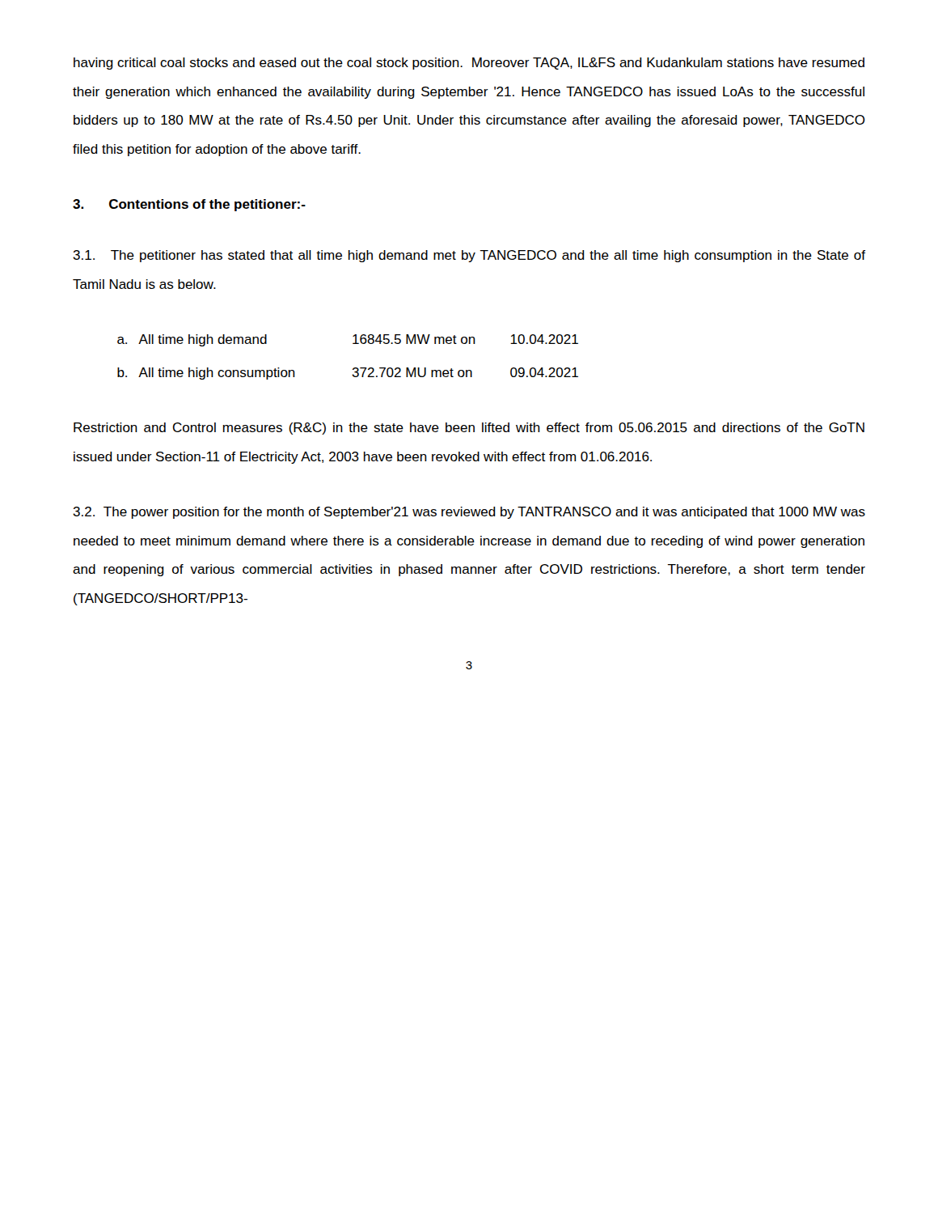having critical coal stocks and eased out the coal stock position. Moreover TAQA, IL&FS and Kudankulam stations have resumed their generation which enhanced the availability during September '21. Hence TANGEDCO has issued LoAs to the successful bidders up to 180 MW at the rate of Rs.4.50 per Unit. Under this circumstance after availing the aforesaid power, TANGEDCO filed this petition for adoption of the above tariff.
3. Contentions of the petitioner:-
3.1. The petitioner has stated that all time high demand met by TANGEDCO and the all time high consumption in the State of Tamil Nadu is as below.
a. All time high demand 16845.5 MW met on10.04.2021
b. All time high consumption 372.702 MU met on09.04.2021
Restriction and Control measures (R&C) in the state have been lifted with effect from 05.06.2015 and directions of the GoTN issued under Section-11 of Electricity Act, 2003 have been revoked with effect from 01.06.2016.
3.2. The power position for the month of September'21 was reviewed by TANTRANSCO and it was anticipated that 1000 MW was needed to meet minimum demand where there is a considerable increase in demand due to receding of wind power generation and reopening of various commercial activities in phased manner after COVID restrictions. Therefore, a short term tender (TANGEDCO/SHORT/PP13-
3